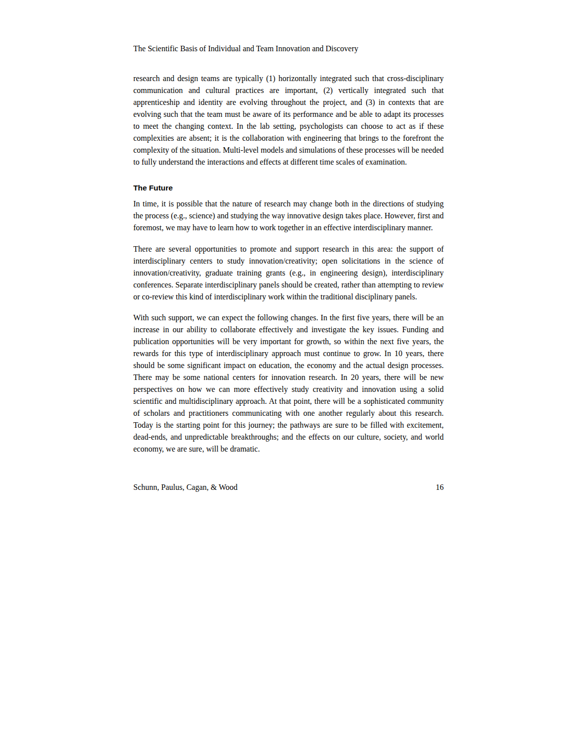The Scientific Basis of Individual and Team Innovation and Discovery
research and design teams are typically (1) horizontally integrated such that cross-disciplinary communication and cultural practices are important, (2) vertically integrated such that apprenticeship and identity are evolving throughout the project, and (3) in contexts that are evolving such that the team must be aware of its performance and be able to adapt its processes to meet the changing context. In the lab setting, psychologists can choose to act as if these complexities are absent; it is the collaboration with engineering that brings to the forefront the complexity of the situation. Multi-level models and simulations of these processes will be needed to fully understand the interactions and effects at different time scales of examination.
The Future
In time, it is possible that the nature of research may change both in the directions of studying the process (e.g., science) and studying the way innovative design takes place. However, first and foremost, we may have to learn how to work together in an effective interdisciplinary manner.
There are several opportunities to promote and support research in this area: the support of interdisciplinary centers to study innovation/creativity; open solicitations in the science of innovation/creativity, graduate training grants (e.g., in engineering design), interdisciplinary conferences. Separate interdisciplinary panels should be created, rather than attempting to review or co-review this kind of interdisciplinary work within the traditional disciplinary panels.
With such support, we can expect the following changes. In the first five years, there will be an increase in our ability to collaborate effectively and investigate the key issues. Funding and publication opportunities will be very important for growth, so within the next five years, the rewards for this type of interdisciplinary approach must continue to grow. In 10 years, there should be some significant impact on education, the economy and the actual design processes. There may be some national centers for innovation research. In 20 years, there will be new perspectives on how we can more effectively study creativity and innovation using a solid scientific and multidisciplinary approach. At that point, there will be a sophisticated community of scholars and practitioners communicating with one another regularly about this research. Today is the starting point for this journey; the pathways are sure to be filled with excitement, dead-ends, and unpredictable breakthroughs; and the effects on our culture, society, and world economy, we are sure, will be dramatic.
Schunn, Paulus, Cagan, & Wood 16